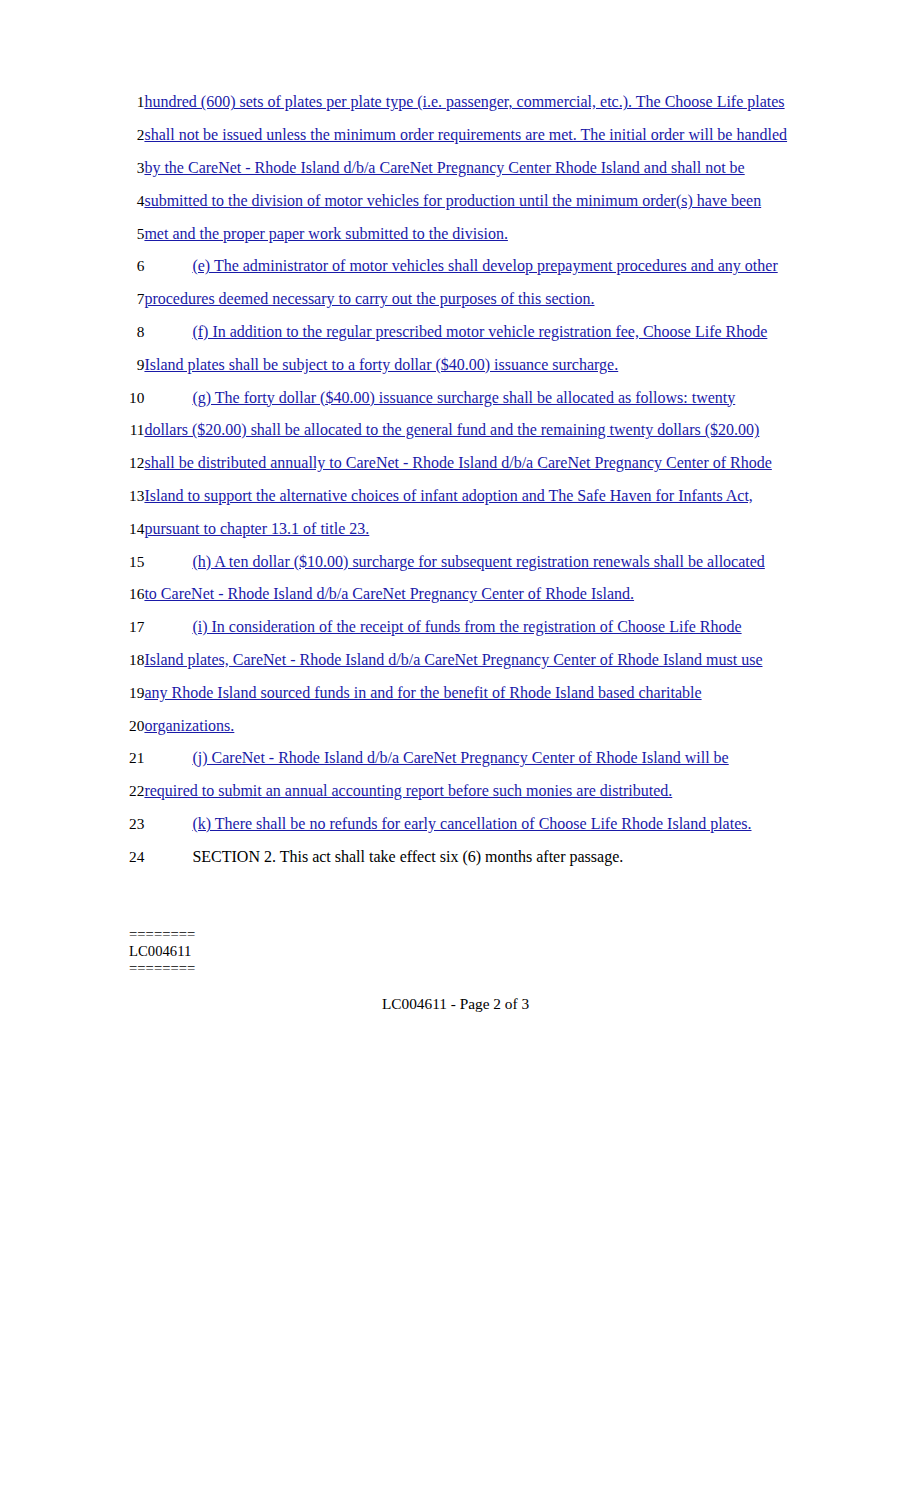| 1 | hundred (600) sets of plates per plate type (i.e. passenger, commercial, etc.). The Choose Life plates |
| 2 | shall not be issued unless the minimum order requirements are met. The initial order will be handled |
| 3 | by the CareNet - Rhode Island d/b/a CareNet Pregnancy Center Rhode Island and shall not be |
| 4 | submitted to the division of motor vehicles for production until the minimum order(s) have been |
| 5 | met and the proper paper work submitted to the division. |
| 6 | (e) The administrator of motor vehicles shall develop prepayment procedures and any other |
| 7 | procedures deemed necessary to carry out the purposes of this section. |
| 8 | (f) In addition to the regular prescribed motor vehicle registration fee, Choose Life Rhode |
| 9 | Island plates shall be subject to a forty dollar ($40.00) issuance surcharge. |
| 10 | (g) The forty dollar ($40.00) issuance surcharge shall be allocated as follows: twenty |
| 11 | dollars ($20.00) shall be allocated to the general fund and the remaining twenty dollars ($20.00) |
| 12 | shall be distributed annually to CareNet - Rhode Island d/b/a CareNet Pregnancy Center of Rhode |
| 13 | Island to support the alternative choices of infant adoption and The Safe Haven for Infants Act, |
| 14 | pursuant to chapter 13.1 of title 23. |
| 15 | (h) A ten dollar ($10.00) surcharge for subsequent registration renewals shall be allocated |
| 16 | to CareNet - Rhode Island d/b/a CareNet Pregnancy Center of Rhode Island. |
| 17 | (i) In consideration of the receipt of funds from the registration of Choose Life Rhode |
| 18 | Island plates, CareNet - Rhode Island d/b/a CareNet Pregnancy Center of Rhode Island must use |
| 19 | any Rhode Island sourced funds in and for the benefit of Rhode Island based charitable |
| 20 | organizations. |
| 21 | (j) CareNet - Rhode Island d/b/a CareNet Pregnancy Center of Rhode Island will be |
| 22 | required to submit an annual accounting report before such monies are distributed. |
| 23 | (k) There shall be no refunds for early cancellation of Choose Life Rhode Island plates. |
| 24 | SECTION 2. This act shall take effect six (6) months after passage. |
========
LC004611
========
LC004611 - Page 2 of 3